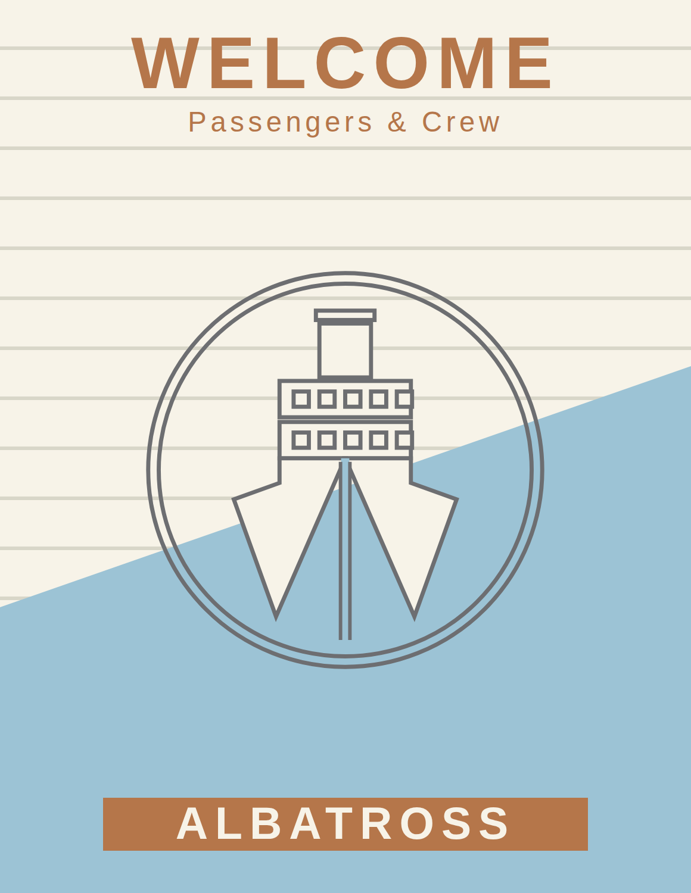Welcome
Passengers & Crew
Albatross